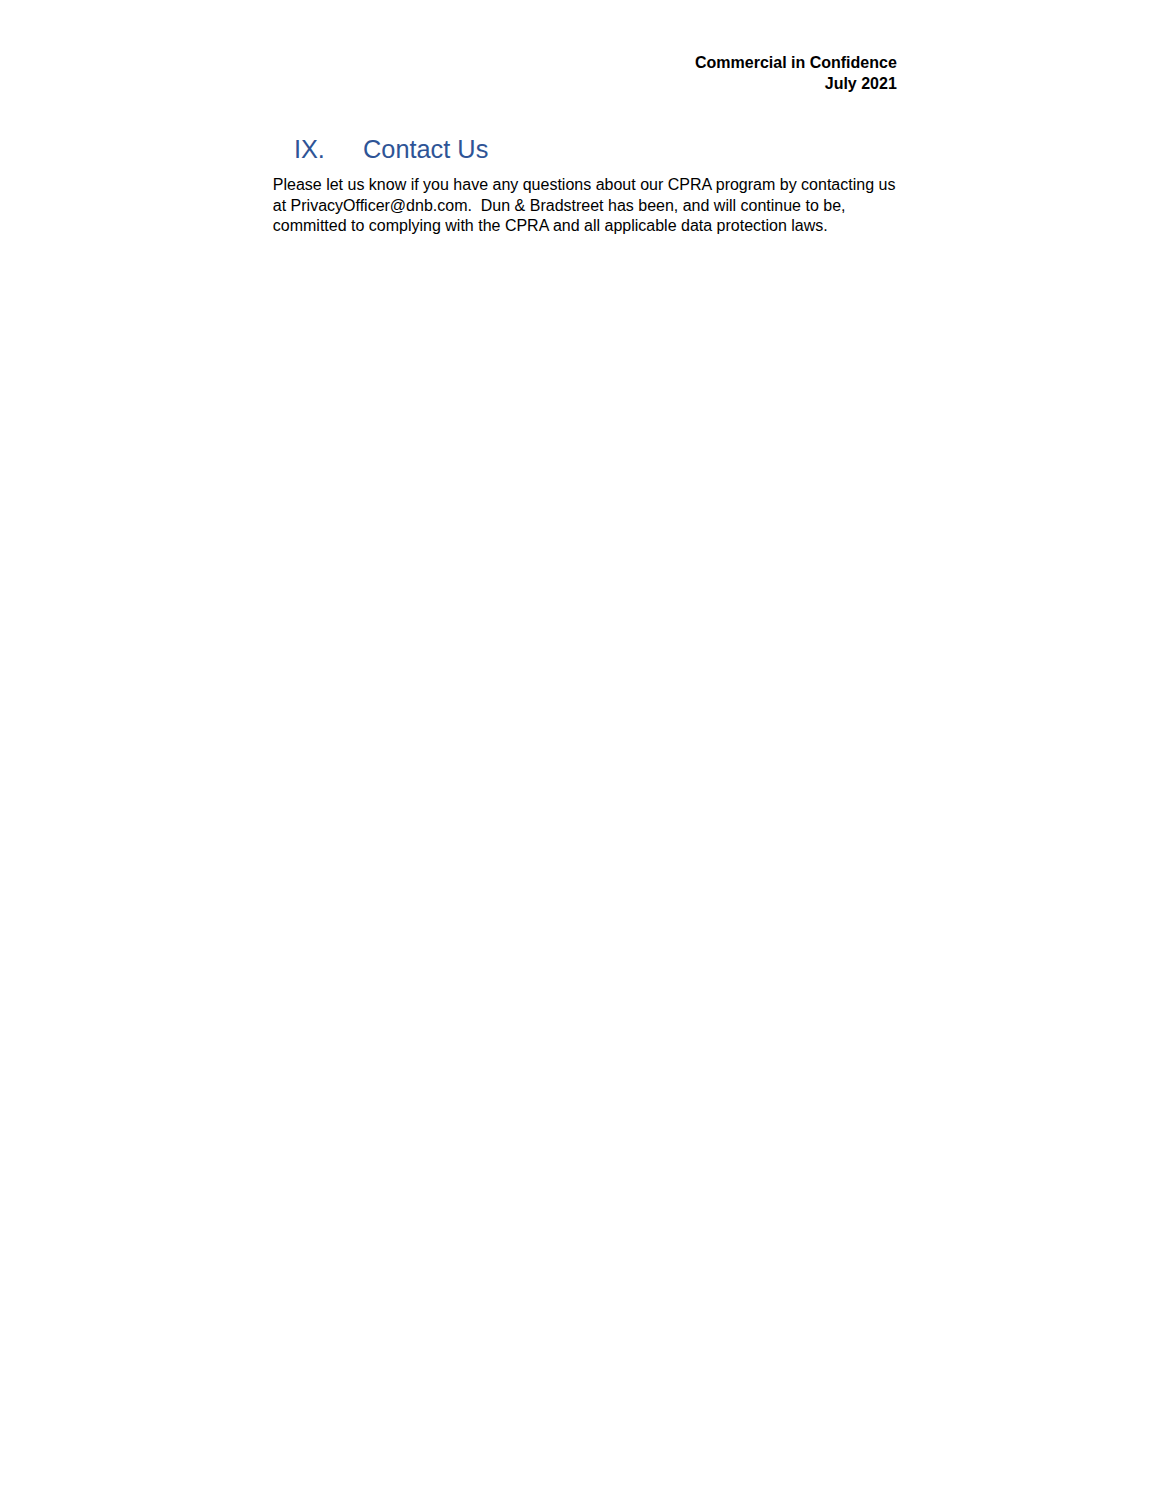Commercial in Confidence
July 2021
IX. Contact Us
Please let us know if you have any questions about our CPRA program by contacting us at PrivacyOfficer@dnb.com. Dun & Bradstreet has been, and will continue to be, committed to complying with the CPRA and all applicable data protection laws.